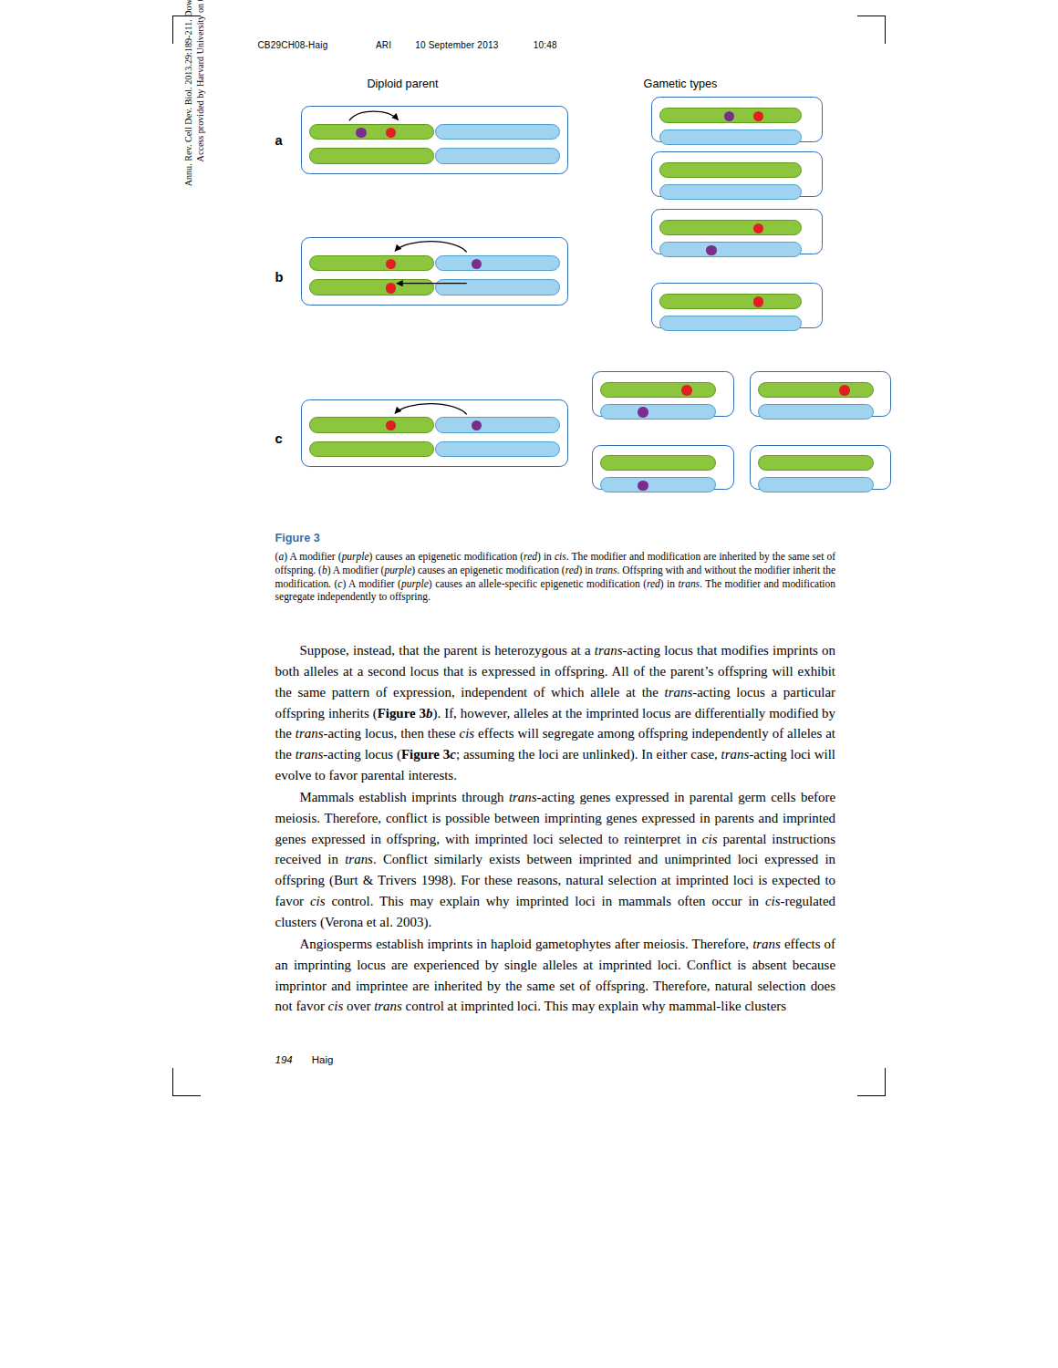CB29CH08-Haig ARI 10 September 201310:48
Annu. Rev. Cell Dev. Biol. 2013.29:189-211. Downloaded from www.annualreviews.org Access provided by Harvard University on 09/16/15. For personal use only.
Diploid parent
Gametic types
a
b
c
Figure 3
(a) A modifier (purple) causes an epigenetic modification (red) in cis. The modifier and modification are inherited by the same set of offspring. (b) A modifier (purple) causes an epigenetic modification (red) in trans. Offspring with and without the modifier inherit the modification. (c) A modifier (purple) causes an allele-specific epigenetic modification (red) in trans. The modifier and modification segregate independently to offspring.
Suppose, instead, that the parent is heterozygous at a trans-acting locus that modifies imprints on both alleles at a second locus that is expressed in offspring. All of the parent’s offspring will exhibit the same pattern of expression, independent of which allele at the trans-acting locus a particular offspring inherits (Figure 3b). If, however, alleles at the imprinted locus are differentially modified by the trans-acting locus, then these cis effects will segregate among offspring independently of alleles at the trans-acting locus (Figure 3c; assuming the loci are unlinked). In either case, trans-acting loci will evolve to favor parental interests.
Mammals establish imprints through trans-acting genes expressed in parental germ cells before meiosis. Therefore, conflict is possible between imprinting genes expressed in parents and imprinted genes expressed in offspring, with imprinted loci selected to reinterpret in cis parental instructions received in trans. Conflict similarly exists between imprinted and unimprinted loci expressed in offspring (Burt & Trivers 1998). For these reasons, natural selection at imprinted loci is expected to favor cis control. This may explain why imprinted loci in mammals often occur in cis-regulated clusters (Verona et al. 2003).
Angiosperms establish imprints in haploid gametophytes after meiosis. Therefore, trans effects of an imprinting locus are experienced by single alleles at imprinted loci. Conflict is absent because imprintor and imprintee are inherited by the same set of offspring. Therefore, natural selection does not favor cis over trans control at imprinted loci. This may explain why mammal-like clusters
194 Haig